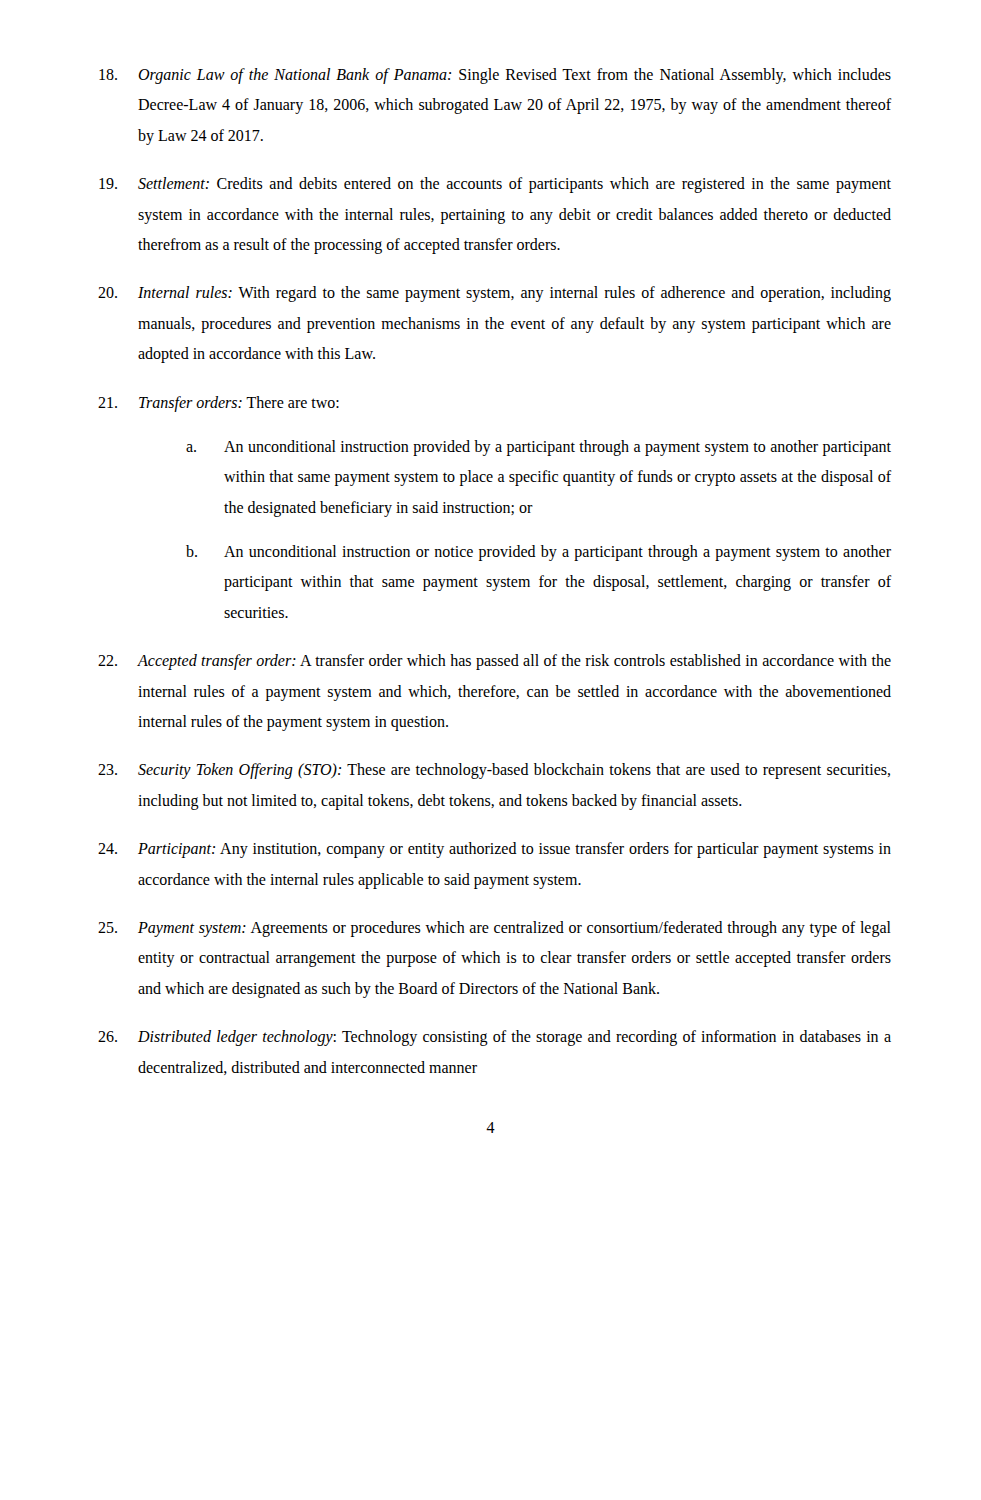Organic Law of the National Bank of Panama: Single Revised Text from the National Assembly, which includes Decree-Law 4 of January 18, 2006, which subrogated Law 20 of April 22, 1975, by way of the amendment thereof by Law 24 of 2017.
Settlement: Credits and debits entered on the accounts of participants which are registered in the same payment system in accordance with the internal rules, pertaining to any debit or credit balances added thereto or deducted therefrom as a result of the processing of accepted transfer orders.
Internal rules: With regard to the same payment system, any internal rules of adherence and operation, including manuals, procedures and prevention mechanisms in the event of any default by any system participant which are adopted in accordance with this Law.
Transfer orders: There are two:
An unconditional instruction provided by a participant through a payment system to another participant within that same payment system to place a specific quantity of funds or crypto assets at the disposal of the designated beneficiary in said instruction; or
An unconditional instruction or notice provided by a participant through a payment system to another participant within that same payment system for the disposal, settlement, charging or transfer of securities.
Accepted transfer order: A transfer order which has passed all of the risk controls established in accordance with the internal rules of a payment system and which, therefore, can be settled in accordance with the abovementioned internal rules of the payment system in question.
Security Token Offering (STO): These are technology-based blockchain tokens that are used to represent securities, including but not limited to, capital tokens, debt tokens, and tokens backed by financial assets.
Participant: Any institution, company or entity authorized to issue transfer orders for particular payment systems in accordance with the internal rules applicable to said payment system.
Payment system: Agreements or procedures which are centralized or consortium/federated through any type of legal entity or contractual arrangement the purpose of which is to clear transfer orders or settle accepted transfer orders and which are designated as such by the Board of Directors of the National Bank.
Distributed ledger technology: Technology consisting of the storage and recording of information in databases in a decentralized, distributed and interconnected manner
4